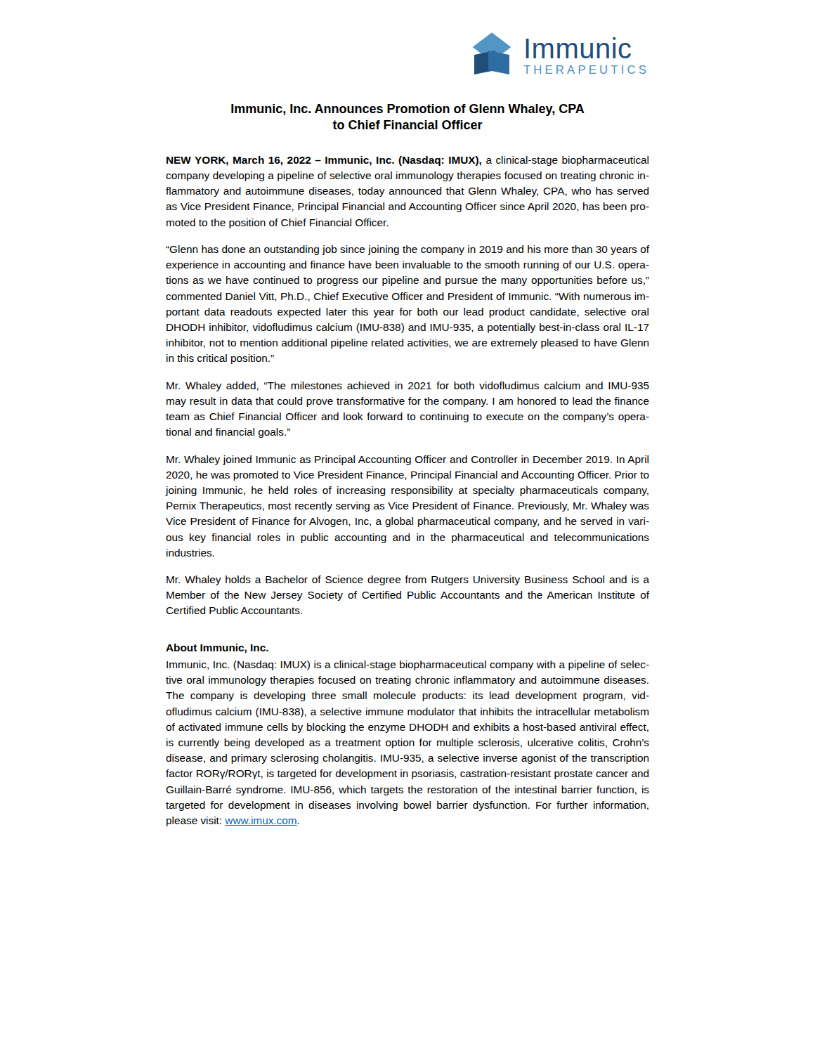Immunic
Therapeutics
Immunic, Inc. Announces Promotion of Glenn Whaley, CPA
to Chief Financial Officer
NEW YORK, March 16, 2022 – Immunic, Inc. (Nasdaq: IMUX), a clinical-stage biopharmaceutical company developing a pipeline of selective oral immunology therapies focused on treating chronic inflammatory and autoimmune diseases, today announced that Glenn Whaley, CPA, who has served as Vice President Finance, Principal Financial and Accounting Officer since April 2020, has been promoted to the position of Chief Financial Officer.
“Glenn has done an outstanding job since joining the company in 2019 and his more than 30 years of experience in accounting and finance have been invaluable to the smooth running of our U.S. operations as we have continued to progress our pipeline and pursue the many opportunities before us,” commented Daniel Vitt, Ph.D., Chief Executive Officer and President of Immunic. “With numerous important data readouts expected later this year for both our lead product candidate, selective oral DHODH inhibitor, vidofludimus calcium (IMU-838) and IMU-935, a potentially best-in-class oral IL-17 inhibitor, not to mention additional pipeline related activities, we are extremely pleased to have Glenn in this critical position.”
Mr. Whaley added, “The milestones achieved in 2021 for both vidofludimus calcium and IMU-935 may result in data that could prove transformative for the company. I am honored to lead the finance team as Chief Financial Officer and look forward to continuing to execute on the company’s operational and financial goals.”
Mr. Whaley joined Immunic as Principal Accounting Officer and Controller in December 2019. In April 2020, he was promoted to Vice President Finance, Principal Financial and Accounting Officer. Prior to joining Immunic, he held roles of increasing responsibility at specialty pharmaceuticals company, Pernix Therapeutics, most recently serving as Vice President of Finance. Previously, Mr. Whaley was Vice President of Finance for Alvogen, Inc, a global pharmaceutical company, and he served in various key financial roles in public accounting and in the pharmaceutical and telecommunications industries.
Mr. Whaley holds a Bachelor of Science degree from Rutgers University Business School and is a Member of the New Jersey Society of Certified Public Accountants and the American Institute of Certified Public Accountants.
About Immunic, Inc.
Immunic, Inc. (Nasdaq: IMUX) is a clinical-stage biopharmaceutical company with a pipeline of selective oral immunology therapies focused on treating chronic inflammatory and autoimmune diseases. The company is developing three small molecule products: its lead development program, vidofludimus calcium (IMU-838), a selective immune modulator that inhibits the intracellular metabolism of activated immune cells by blocking the enzyme DHODH and exhibits a host-based antiviral effect, is currently being developed as a treatment option for multiple sclerosis, ulcerative colitis, Crohn’s disease, and primary sclerosing cholangitis. IMU-935, a selective inverse agonist of the transcription factor RORγ/RORγt, is targeted for development in psoriasis, castration-resistant prostate cancer and Guillain-Barré syndrome. IMU-856, which targets the restoration of the intestinal barrier function, is targeted for development in diseases involving bowel barrier dysfunction. For further information, please visit: www.imux.com.